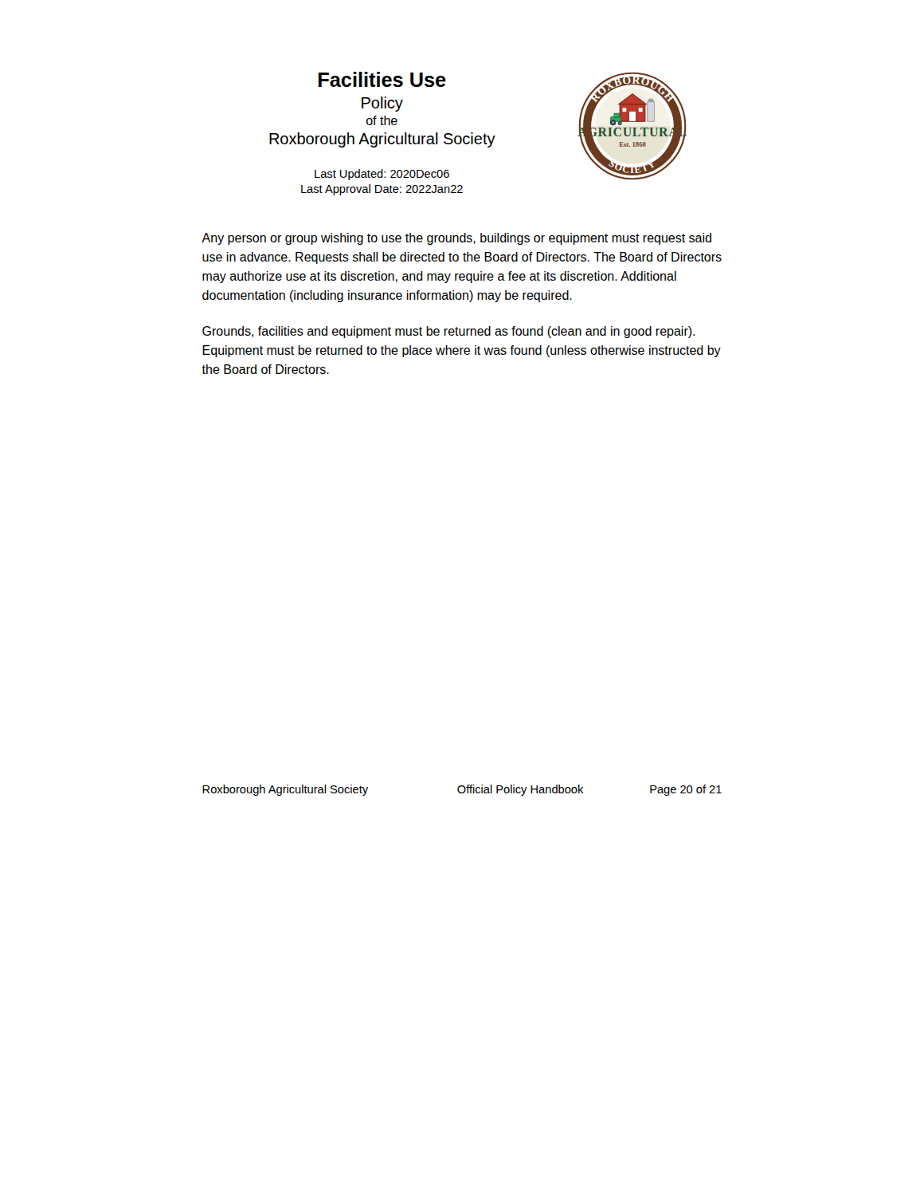Facilities Use
Policy
of the
Roxborough Agricultural Society
Last Updated: 2020Dec06
Last Approval Date: 2022Jan22
Roxborough Agricultural Society Est. 1860 ROXBOROUGH AGRICULTURAL Est. 1860 SOCIETY
Any person or group wishing to use the grounds, buildings or equipment must request said use in advance. Requests shall be directed to the Board of Directors. The Board of Directors may authorize use at its discretion, and may require a fee at its discretion. Additional documentation (including insurance information) may be required.
Grounds, facilities and equipment must be returned as found (clean and in good repair). Equipment must be returned to the place where it was found (unless otherwise instructed by the Board of Directors.
Roxborough Agricultural Society
Official Policy Handbook
Page 20 of 21